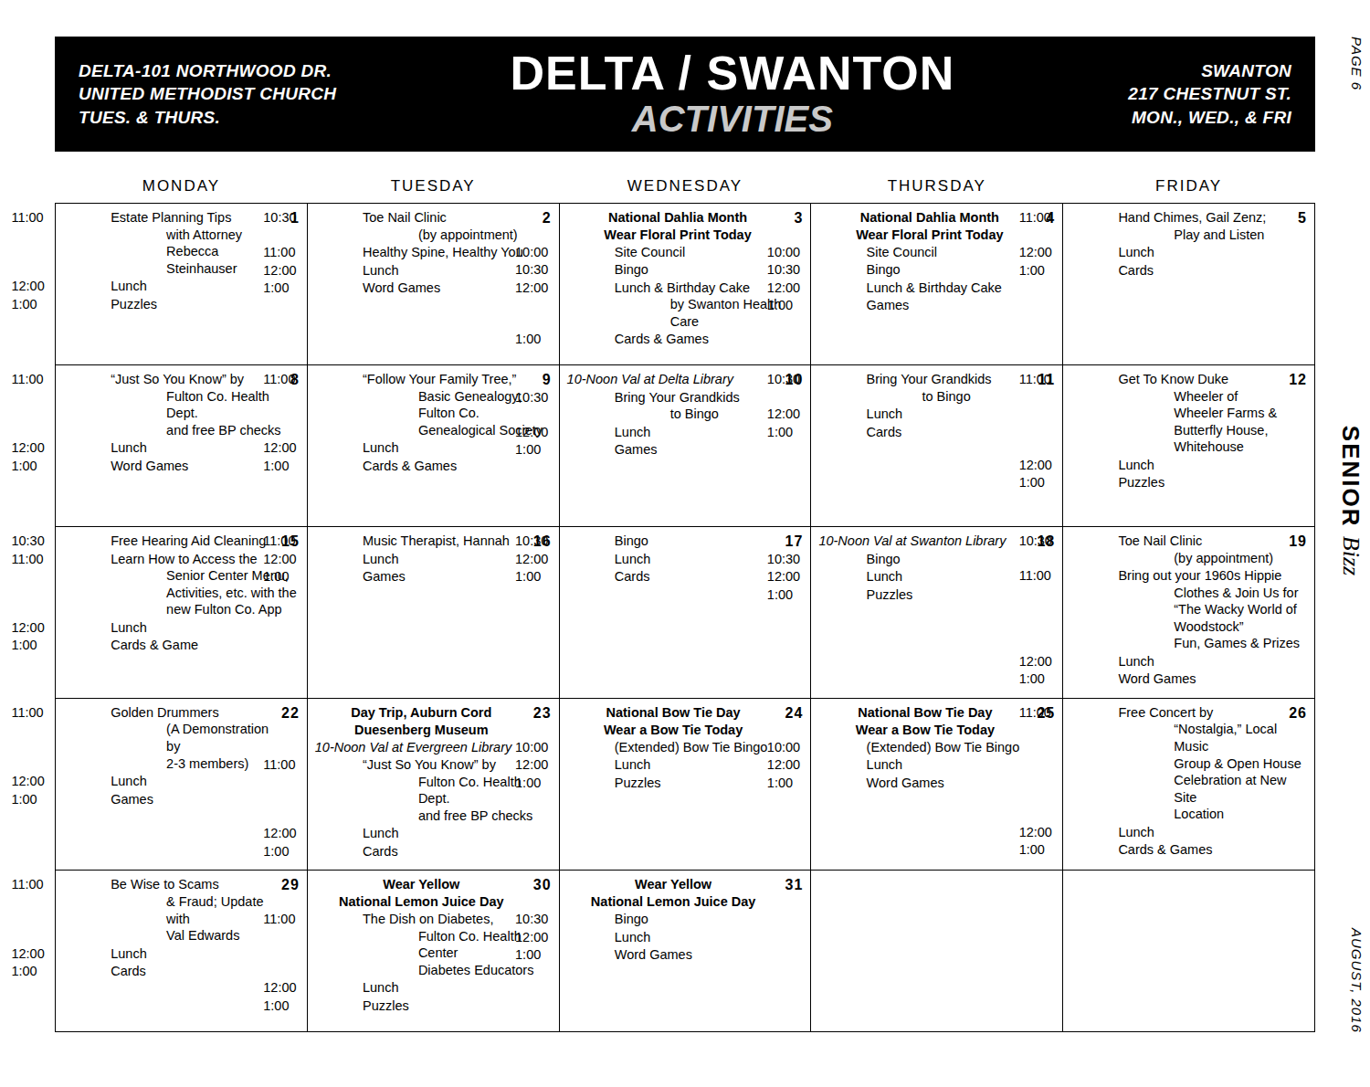PAGE 6
SENIOR Bizz
AUGUST, 2016
DELTA-101 NORTHWOOD DR.
UNITED METHODIST CHURCH
TUES. & THURS.
DELTA / SWANTON
ACTIVITIES
SWANTON
217 CHESTNUT ST.
MON., WED., & FRI
| MONDAY | TUESDAY | WEDNESDAY | THURSDAY | FRIDAY |
| --- | --- | --- | --- | --- |
| 1 11:00 Estate Planning Tips with Attorney Rebecca Steinhauser 12:00 Lunch 1:00 Puzzles | 2 10:30 Toe Nail Clinic (by appointment) 11:00 Healthy Spine, Healthy You 12:00 Lunch 1:00 Word Games | 3 National Dahlia Month Wear Floral Print Today 10:00 Site Council 10:30 Bingo 12:00 Lunch & Birthday Cake by Swanton Health Care 1:00 Cards & Games | 4 National Dahlia Month Wear Floral Print Today 10:00 Site Council 10:30 Bingo 12:00 Lunch & Birthday Cake 1:00 Games | 5 11:00 Hand Chimes, Gail Zenz; Play and Listen 12:00 Lunch 1:00 Cards |
| 8 11:00 “Just So You Know” by Fulton Co. Health Dept. and free BP checks 12:00 Lunch 1:00 Word Games | 9 11:00 “Follow Your Family Tree,” Basic Genealogy; Fulton Co. Genealogical Society 12:00 Lunch 1:00 Cards & Games | 10 10-Noon Val at Delta Library 10:30 Bring Your Grandkids to Bingo 12:00 Lunch 1:00 Games | 11 10:30 Bring Your Grandkids to Bingo 12:00 Lunch 1:00 Cards | 12 11:00 Get To Know Duke Wheeler of Wheeler Farms & Butterfly House, Whitehouse 12:00 Lunch 1:00 Puzzles |
| 15 10:30 Free Hearing Aid Cleaning 11:00 Learn How to Access the Senior Center Menu, Activities, etc. with the new Fulton Co. App 12:00 Lunch 1:00 Cards & Game | 16 11:00 Music Therapist, Hannah 12:00 Lunch 1:00 Games | 17 10:30 Bingo 12:00 Lunch 1:00 Cards | 18 10-Noon Val at Swanton Library 10:30 Bingo 12:00 Lunch 1:00 Puzzles | 19 10:30 Toe Nail Clinic (by appointment) 11:00 Bring out your 1960s Hippie Clothes & Join Us for “The Wacky World of Woodstock” Fun, Games & Prizes 12:00 Lunch 1:00 Word Games |
| 22 11:00 Golden Drummers (A Demonstration by 2-3 members) 12:00 Lunch 1:00 Games | 23 Day Trip, Auburn Cord Duesenberg Museum 10-Noon Val at Evergreen Library 11:00 “Just So You Know” by Fulton Co. Health Dept. and free BP checks 12:00 Lunch 1:00 Cards | 24 National Bow Tie Day Wear a Bow Tie Today 10:00 (Extended) Bow Tie Bingo 12:00 Lunch 1:00 Puzzles | 25 National Bow Tie Day Wear a Bow Tie Today 10:00 (Extended) Bow Tie Bingo 12:00 Lunch 1:00 Word Games | 26 11:00 Free Concert by “Nostalgia,” Local Music Group & Open House Celebration at New Site Location 12:00 Lunch 1:00 Cards & Games |
| 29 11:00 Be Wise to Scams & Fraud; Update with Val Edwards 12:00 Lunch 1:00 Cards | 30 Wear Yellow National Lemon Juice Day 11:00 The Dish on Diabetes, Fulton Co. Health Center Diabetes Educators 12:00 Lunch 1:00 Puzzles | 31 Wear Yellow National Lemon Juice Day 10:30 Bingo 12:00 Lunch 1:00 Word Games | | |